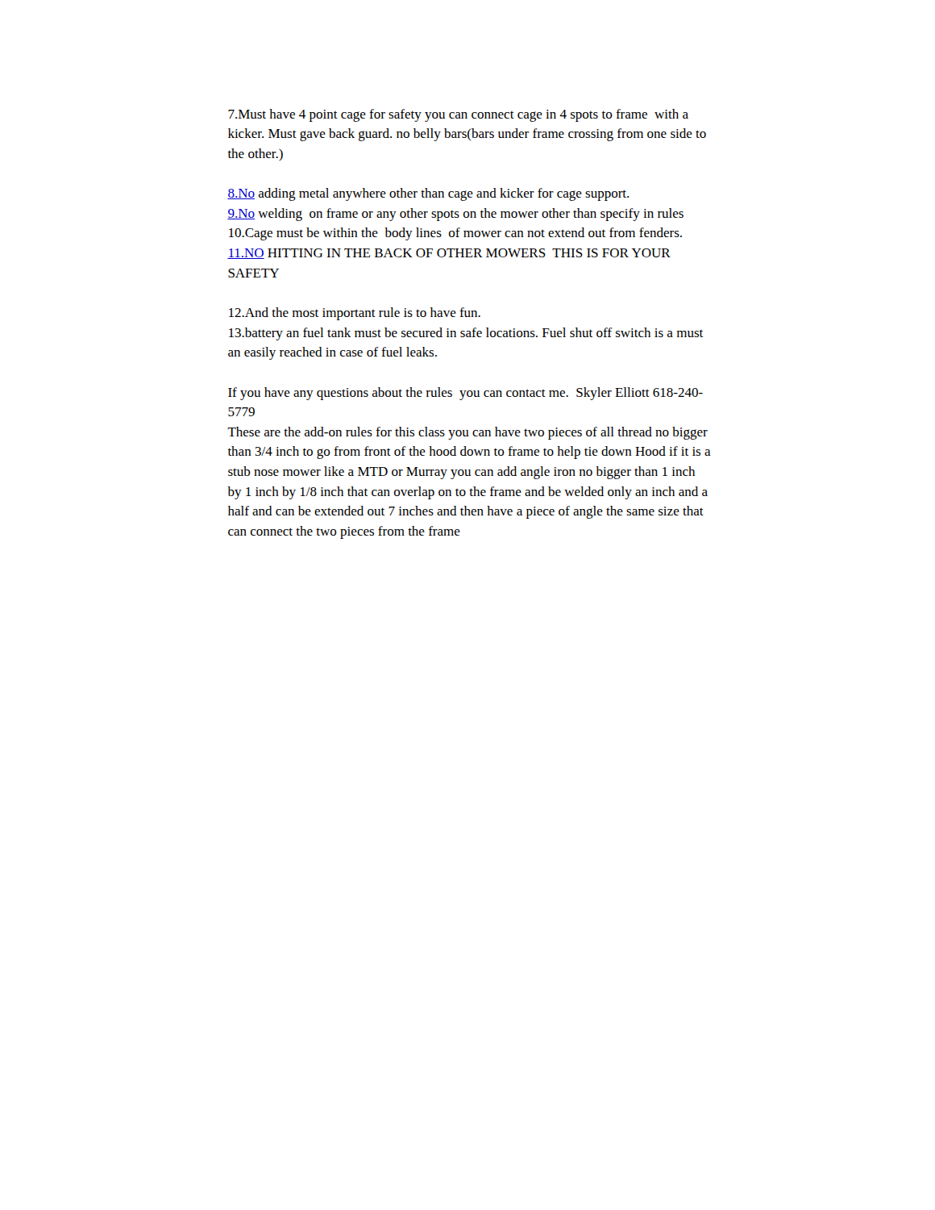7.Must have 4 point cage for safety you can connect cage in 4 spots to frame with a kicker. Must gave back guard. no belly bars(bars under frame crossing from one side to the other.)
8.No adding metal anywhere other than cage and kicker for cage support.
9.No welding on frame or any other spots on the mower other than specify in rules
10.Cage must be within the body lines of mower can not extend out from fenders.
11.NO HITTING IN THE BACK OF OTHER MOWERS THIS IS FOR YOUR SAFETY
12.And the most important rule is to have fun.
13.battery an fuel tank must be secured in safe locations. Fuel shut off switch is a must an easily reached in case of fuel leaks.
If you have any questions about the rules you can contact me. Skyler Elliott 618-240-5779
These are the add-on rules for this class you can have two pieces of all thread no bigger than 3/4 inch to go from front of the hood down to frame to help tie down Hood if it is a stub nose mower like a MTD or Murray you can add angle iron no bigger than 1 inch by 1 inch by 1/8 inch that can overlap on to the frame and be welded only an inch and a half and can be extended out 7 inches and then have a piece of angle the same size that can connect the two pieces from the frame